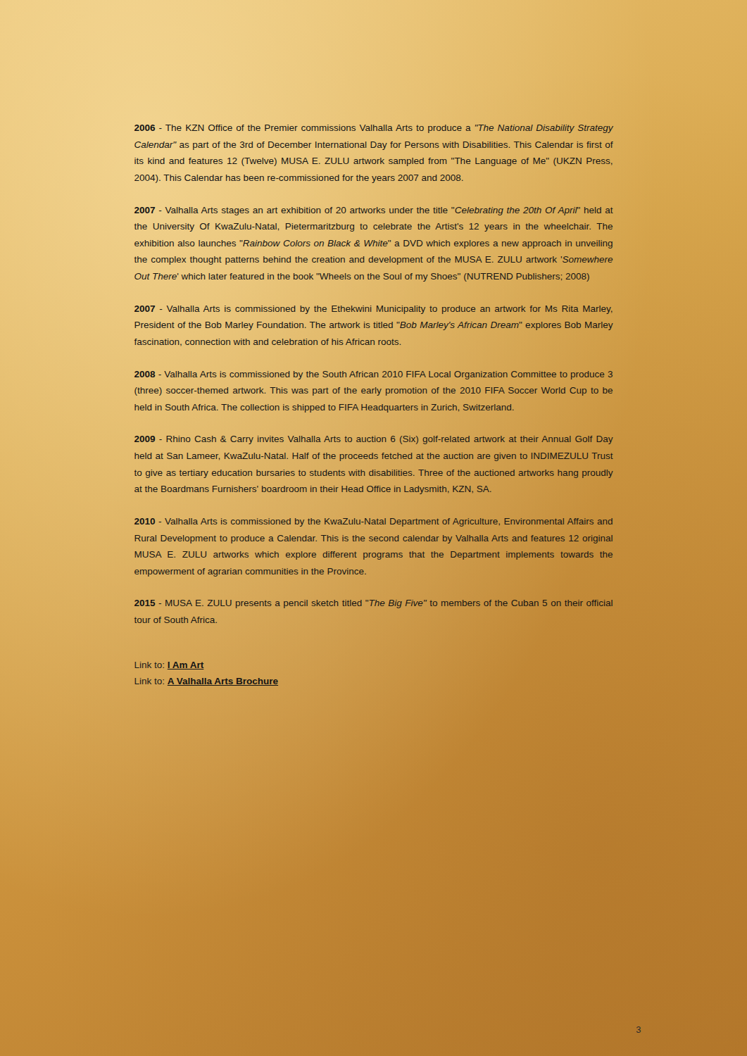2006 - The KZN Office of the Premier commissions Valhalla Arts to produce a "The National Disability Strategy Calendar" as part of the 3rd of December International Day for Persons with Disabilities. This Calendar is first of its kind and features 12 (Twelve) MUSA E. ZULU artwork sampled from "The Language of Me" (UKZN Press, 2004). This Calendar has been re-commissioned for the years 2007 and 2008.
2007 - Valhalla Arts stages an art exhibition of 20 artworks under the title "Celebrating the 20th Of April" held at the University Of KwaZulu-Natal, Pietermaritzburg to celebrate the Artist's 12 years in the wheelchair. The exhibition also launches "Rainbow Colors on Black & White" a DVD which explores a new approach in unveiling the complex thought patterns behind the creation and development of the MUSA E. ZULU artwork 'Somewhere Out There' which later featured in the book "Wheels on the Soul of my Shoes" (NUTREND Publishers; 2008)
2007 - Valhalla Arts is commissioned by the Ethekwini Municipality to produce an artwork for Ms Rita Marley, President of the Bob Marley Foundation. The artwork is titled "Bob Marley's African Dream" explores Bob Marley fascination, connection with and celebration of his African roots.
2008 - Valhalla Arts is commissioned by the South African 2010 FIFA Local Organization Committee to produce 3 (three) soccer-themed artwork. This was part of the early promotion of the 2010 FIFA Soccer World Cup to be held in South Africa. The collection is shipped to FIFA Headquarters in Zurich, Switzerland.
2009 - Rhino Cash & Carry invites Valhalla Arts to auction 6 (Six) golf-related artwork at their Annual Golf Day held at San Lameer, KwaZulu-Natal. Half of the proceeds fetched at the auction are given to INDIMEZULU Trust to give as tertiary education bursaries to students with disabilities. Three of the auctioned artworks hang proudly at the Boardmans Furnishers' boardroom in their Head Office in Ladysmith, KZN, SA.
2010 - Valhalla Arts is commissioned by the KwaZulu-Natal Department of Agriculture, Environmental Affairs and Rural Development to produce a Calendar. This is the second calendar by Valhalla Arts and features 12 original MUSA E. ZULU artworks which explore different programs that the Department implements towards the empowerment of agrarian communities in the Province.
2015 - MUSA E. ZULU presents a pencil sketch titled "The Big Five" to members of the Cuban 5 on their official tour of South Africa.
Link to: I Am Art
Link to: A Valhalla Arts Brochure
3